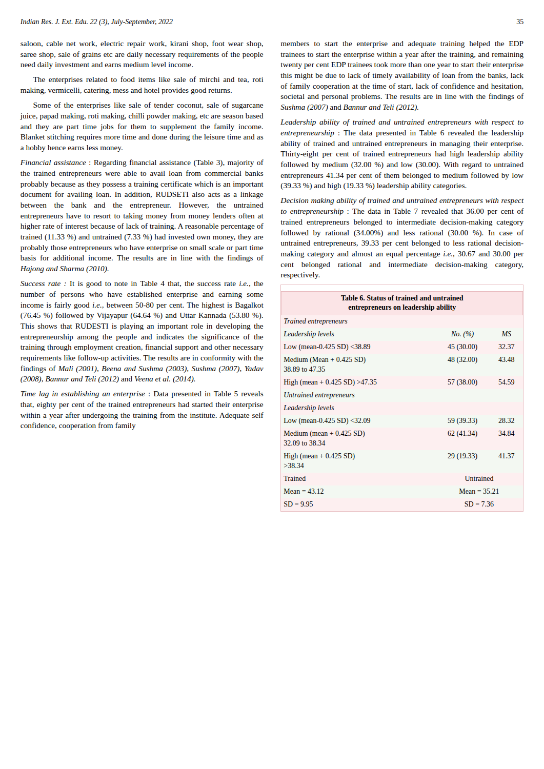Indian Res. J. Ext. Edu. 22 (3), July-September, 2022 35
saloon, cable net work, electric repair work, kirani shop, foot wear shop, saree shop, sale of grains etc are daily necessary requirements of the people need daily investment and earns medium level income.
The enterprises related to food items like sale of mirchi and tea, roti making, vermicelli, catering, mess and hotel provides good returns.
Some of the enterprises like sale of tender coconut, sale of sugarcane juice, papad making, roti making, chilli powder making, etc are season based and they are part time jobs for them to supplement the family income. Blanket stitching requires more time and done during the leisure time and as a hobby hence earns less money.
Financial assistance : Regarding financial assistance (Table 3), majority of the trained entrepreneurs were able to avail loan from commercial banks probably because as they possess a training certificate which is an important document for availing loan. In addition, RUDSETI also acts as a linkage between the bank and the entrepreneur. However, the untrained entrepreneurs have to resort to taking money from money lenders often at higher rate of interest because of lack of training. A reasonable percentage of trained (11.33 %) and untrained (7.33 %) had invested own money, they are probably those entrepreneurs who have enterprise on small scale or part time basis for additional income. The results are in line with the findings of Hajong and Sharma (2010).
Success rate : It is good to note in Table 4 that, the success rate i.e., the number of persons who have established enterprise and earning some income is fairly good i.e., between 50-80 per cent. The highest is Bagalkot (76.45 %) followed by Vijayapur (64.64 %) and Uttar Kannada (53.80 %). This shows that RUDESTI is playing an important role in developing the entrepreneurship among the people and indicates the significance of the training through employment creation, financial support and other necessary requirements like follow-up activities. The results are in conformity with the findings of Mali (2001), Beena and Sushma (2003), Sushma (2007), Yadav (2008), Bannur and Teli (2012) and Veena et al. (2014).
Time lag in establishing an enterprise : Data presented in Table 5 reveals that, eighty per cent of the trained entrepreneurs had started their enterprise within a year after undergoing the training from the institute. Adequate self confidence, cooperation from family
members to start the enterprise and adequate training helped the EDP trainees to start the enterprise within a year after the training, and remaining twenty per cent EDP trainees took more than one year to start their enterprise this might be due to lack of timely availability of loan from the banks, lack of family cooperation at the time of start, lack of confidence and hesitation, societal and personal problems. The results are in line with the findings of Sushma (2007) and Bannur and Teli (2012).
Leadership ability of trained and untrained entrepreneurs with respect to entrepreneurship : The data presented in Table 6 revealed the leadership ability of trained and untrained entrepreneurs in managing their enterprise. Thirty-eight per cent of trained entrepreneurs had high leadership ability followed by medium (32.00 %) and low (30.00). With regard to untrained entrepreneurs 41.34 per cent of them belonged to medium followed by low (39.33 %) and high (19.33 %) leadership ability categories.
Decision making ability of trained and untrained entrepreneurs with respect to entrepreneurship : The data in Table 7 revealed that 36.00 per cent of trained entrepreneurs belonged to intermediate decision-making category followed by rational (34.00%) and less rational (30.00 %). In case of untrained entrepreneurs, 39.33 per cent belonged to less rational decision-making category and almost an equal percentage i.e., 30.67 and 30.00 per cent belonged rational and intermediate decision-making category, respectively.
Table 6. Status of trained and untrained entrepreneurs on leadership ability
| Trained entrepreneurs |
| Leadership levels | No. (%) | MS |
| Low (mean-0.425 SD) <38.89 | 45 (30.00) | 32.37 |
| Medium (Mean + 0.425 SD) 38.89 to 47.35 | 48 (32.00) | 43.48 |
| High (mean + 0.425 SD) >47.35 | 57 (38.00) | 54.59 |
| Untrained entrepreneurs |
| Leadership levels |
| Low (mean-0.425 SD) <32.09 | 59 (39.33) | 28.32 |
| Medium (mean + 0.425 SD) 32.09 to 38.34 | 62 (41.34) | 34.84 |
| High (mean + 0.425 SD) >38.34 | 29 (19.33) | 41.37 |
| Trained | Untrained |
| Mean = 43.12 | Mean = 35.21 |
| SD = 9.95 | SD = 7.36 |